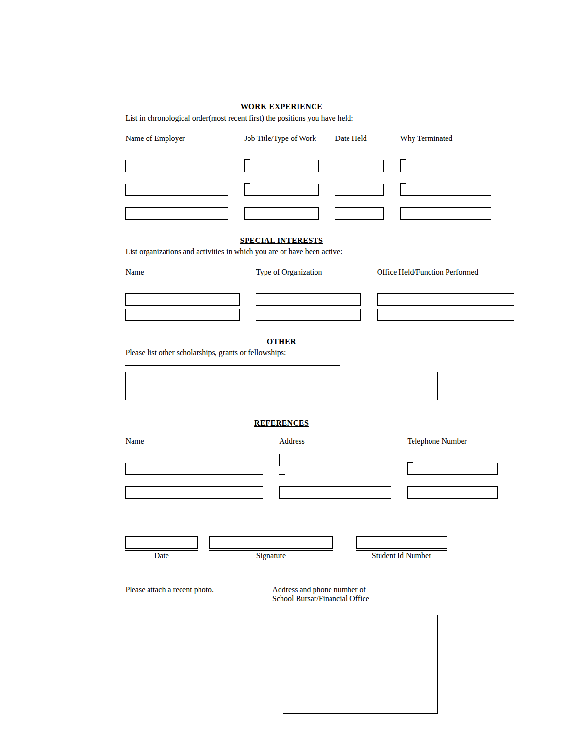WORK EXPERIENCE
List in chronological order(most recent first) the positions you have held:
| Name of Employer | Job Title/Type of Work | Date Held | Why Terminated |
| --- | --- | --- | --- |
SPECIAL INTERESTS
List organizations and activities in which you are or have been active:
| Name | Type of Organization | Office Held/Function Performed |
| --- | --- | --- |
OTHER
Please list other scholarships, grants or fellowships:
REFERENCES
| Name | Address | Telephone Number |
| --- | --- | --- |
Date
Signature
Student Id Number
Please attach a recent photo.
Address and phone number of
School Bursar/Financial Office